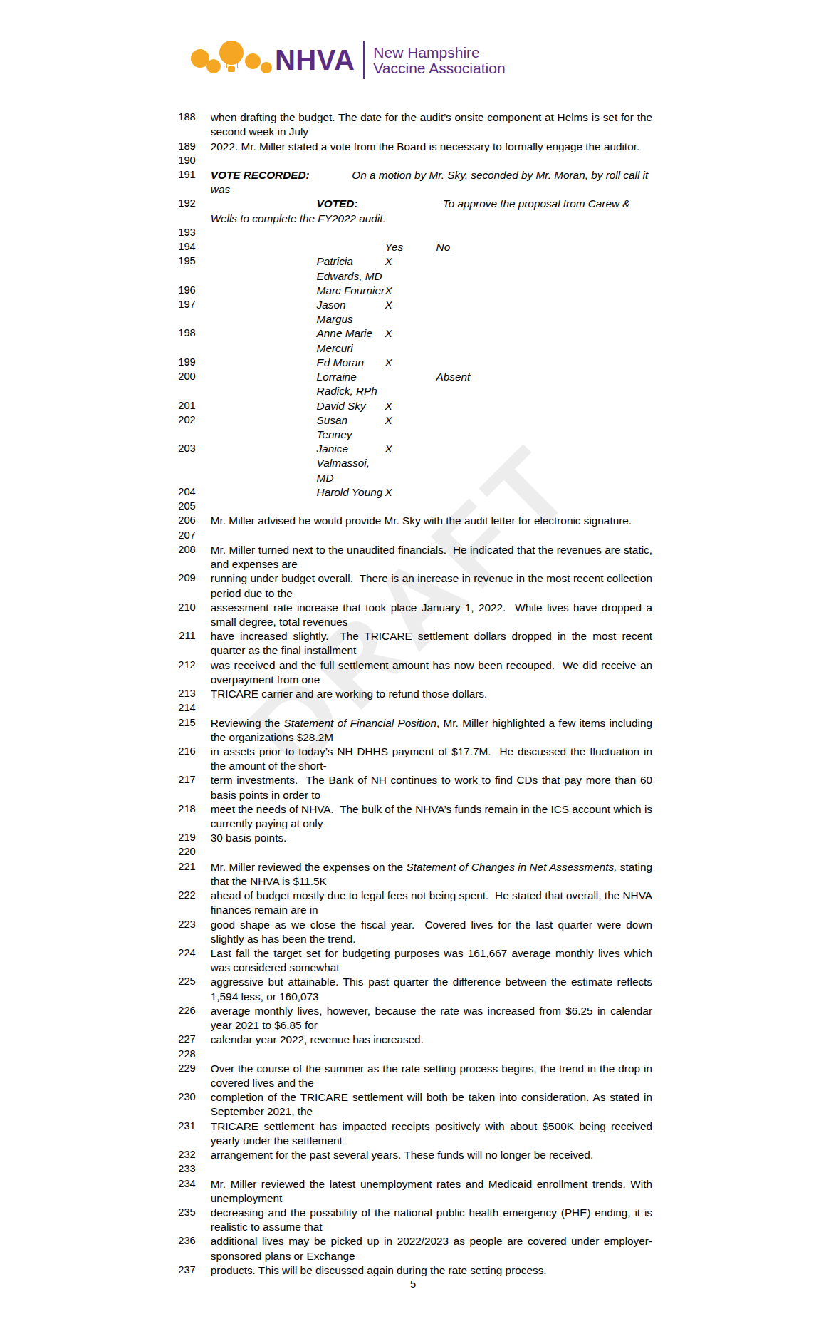DRAFT
NHVA
New Hampshire
Vaccine Association
188
when drafting the budget. The date for the audit’s onsite component at Helms is set for the second week in July
189
2022. Mr. Miller stated a vote from the Board is necessary to formally engage the auditor.
190
191
VOTE RECORDED: On a motion by Mr. Sky, seconded by Mr. Moran, by roll call it was
192
VOTED: To approve the proposal from Carew & Wells to complete the FY2022 audit.
193
194
Yes No
195
Patricia Edwards, MD X
196
Marc Fournier X
197
Jason Margus X
198
Anne Marie Mercuri X
199
Ed Moran X
200
Lorraine Radick, RPh Absent
201
David Sky X
202
Susan Tenney X
203
Janice Valmassoi, MD X
204
Harold Young X
205
206
Mr. Miller advised he would provide Mr. Sky with the audit letter for electronic signature.
207
208
Mr. Miller turned next to the unaudited financials. He indicated that the revenues are static, and expenses are
209
running under budget overall. There is an increase in revenue in the most recent collection period due to the
210
assessment rate increase that took place January 1, 2022. While lives have dropped a small degree, total revenues
211
have increased slightly. The TRICARE settlement dollars dropped in the most recent quarter as the final installment
212
was received and the full settlement amount has now been recouped. We did receive an overpayment from one
213
TRICARE carrier and are working to refund those dollars.
214
215
Reviewing the Statement of Financial Position, Mr. Miller highlighted a few items including the organizations $28.2M
216
in assets prior to today’s NH DHHS payment of $17.7M. He discussed the fluctuation in the amount of the short-
217
term investments. The Bank of NH continues to work to find CDs that pay more than 60 basis points in order to
218
meet the needs of NHVA. The bulk of the NHVA’s funds remain in the ICS account which is currently paying at only
219
30 basis points.
220
221
Mr. Miller reviewed the expenses on the Statement of Changes in Net Assessments, stating that the NHVA is $11.5K
222
ahead of budget mostly due to legal fees not being spent. He stated that overall, the NHVA finances remain are in
223
good shape as we close the fiscal year. Covered lives for the last quarter were down slightly as has been the trend.
224
Last fall the target set for budgeting purposes was 161,667 average monthly lives which was considered somewhat
225
aggressive but attainable. This past quarter the difference between the estimate reflects 1,594 less, or 160,073
226
average monthly lives, however, because the rate was increased from $6.25 in calendar year 2021 to $6.85 for
227
calendar year 2022, revenue has increased.
228
229
Over the course of the summer as the rate setting process begins, the trend in the drop in covered lives and the
230
completion of the TRICARE settlement will both be taken into consideration. As stated in September 2021, the
231
TRICARE settlement has impacted receipts positively with about $500K being received yearly under the settlement
232
arrangement for the past several years. These funds will no longer be received.
233
234
Mr. Miller reviewed the latest unemployment rates and Medicaid enrollment trends. With unemployment
235
decreasing and the possibility of the national public health emergency (PHE) ending, it is realistic to assume that
236
additional lives may be picked up in 2022/2023 as people are covered under employer-sponsored plans or Exchange
237
products. This will be discussed again during the rate setting process.
5